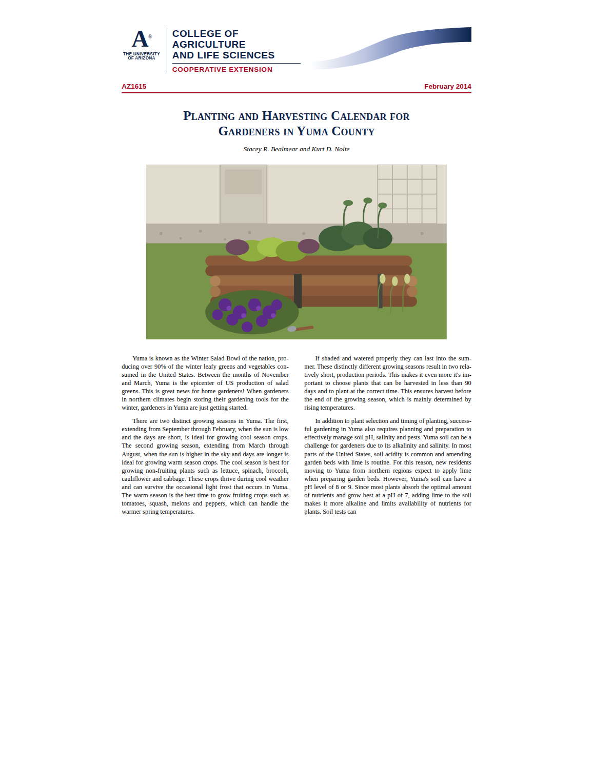A®
The University
of Arizona
College of Agriculture
and Life Sciences
Cooperative Extension
AZ1615 February 2014
Planting and Harvesting Calendar for
Gardeners in Yuma County
Stacey R. Bealmear and Kurt D. Nolte
Patricia Kenyon
Yuma is known as the Winter Salad Bowl of the nation, producing over 90% of the winter leafy greens and vegetables consumed in the United States. Between the months of November and March, Yuma is the epicenter of US production of salad greens. This is great news for home gardeners! When gardeners in northern climates begin storing their gardening tools for the winter, gardeners in Yuma are just getting started.
There are two distinct growing seasons in Yuma. The first, extending from September through February, when the sun is low and the days are short, is ideal for growing cool season crops. The second growing season, extending from March through August, when the sun is higher in the sky and days are longer is ideal for growing warm season crops. The cool season is best for growing non-fruiting plants such as lettuce, spinach, broccoli, cauliflower and cabbage. These crops thrive during cool weather and can survive the occasional light frost that occurs in Yuma. The warm season is the best time to grow fruiting crops such as tomatoes, squash, melons and peppers, which can handle the warmer spring temperatures.
If shaded and watered properly they can last into the summer. These distinctly different growing seasons result in two relatively short, production periods. This makes it even more it's important to choose plants that can be harvested in less than 90 days and to plant at the correct time. This ensures harvest before the end of the growing season, which is mainly determined by rising temperatures.
In addition to plant selection and timing of planting, successful gardening in Yuma also requires planning and preparation to effectively manage soil pH, salinity and pests. Yuma soil can be a challenge for gardeners due to its alkalinity and salinity. In most parts of the United States, soil acidity is common and amending garden beds with lime is routine. For this reason, new residents moving to Yuma from northern regions expect to apply lime when preparing garden beds. However, Yuma's soil can have a pH level of 8 or 9. Since most plants absorb the optimal amount of nutrients and grow best at a pH of 7, adding lime to the soil makes it more alkaline and limits availability of nutrients for plants. Soil tests can